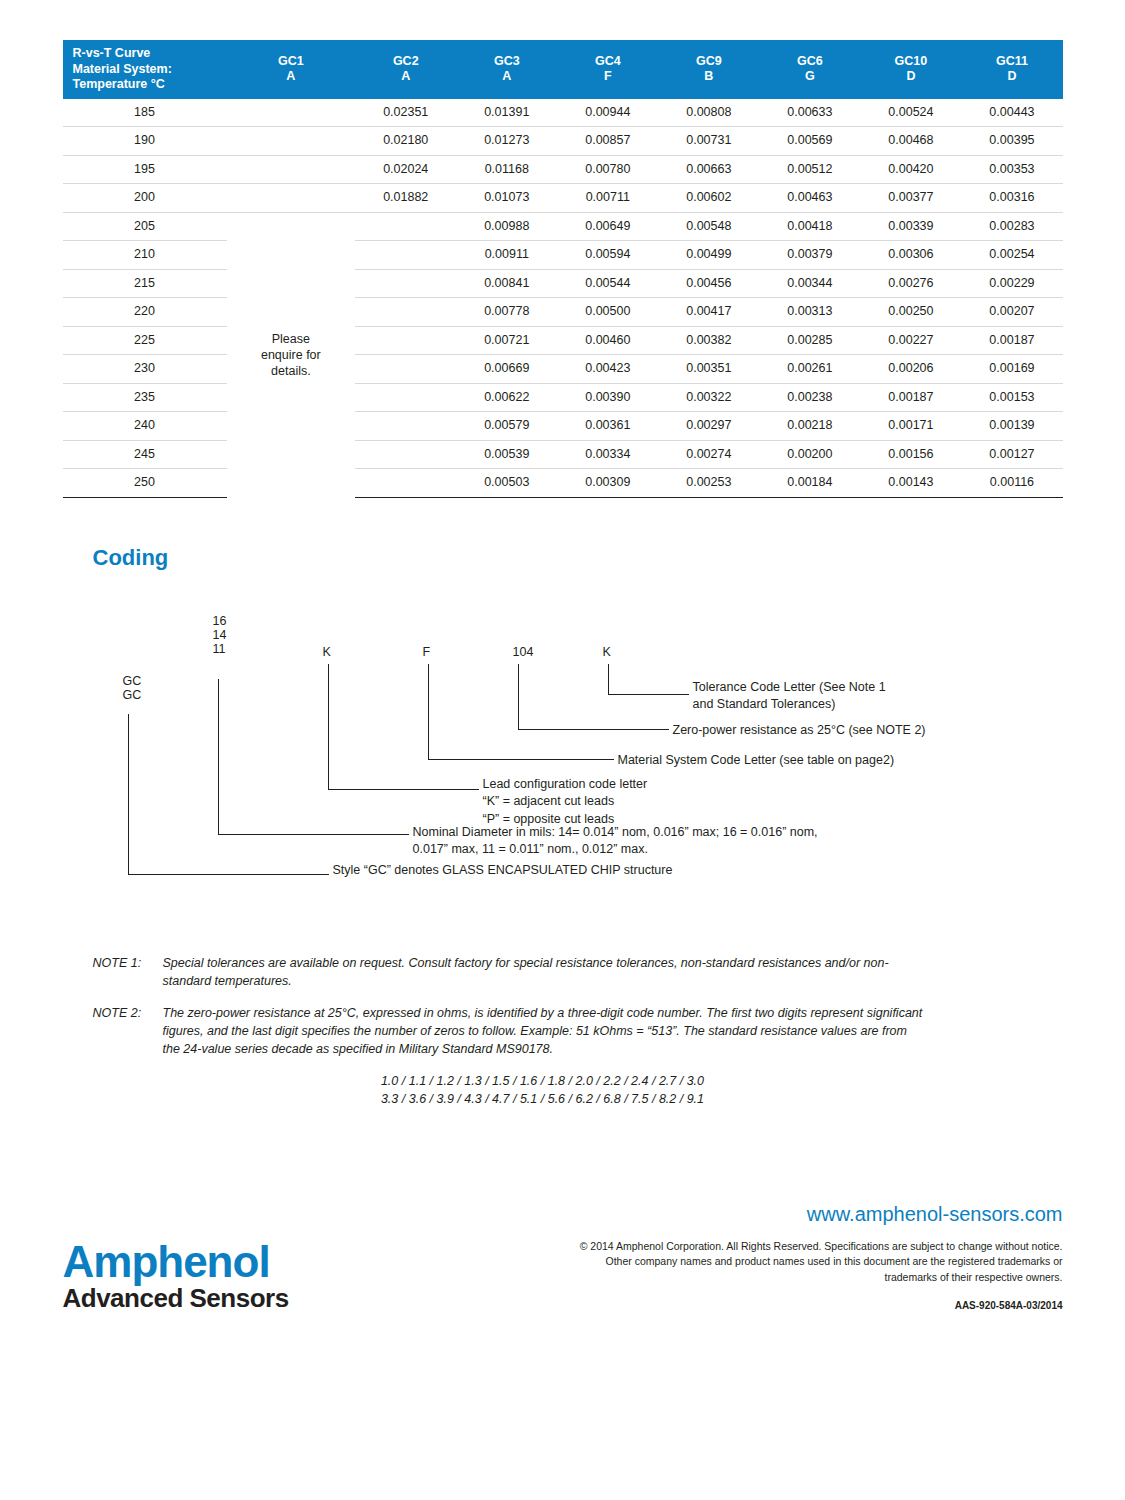| R-vs-T Curve Material System: Temperature °C | GC1 A | GC2 A | GC3 A | GC4 F | GC9 B | GC6 G | GC10 D | GC11 D |
| --- | --- | --- | --- | --- | --- | --- | --- | --- |
| 185 | | 0.02351 | 0.01391 | 0.00944 | 0.00808 | 0.00633 | 0.00524 | 0.00443 |
| 190 | | 0.02180 | 0.01273 | 0.00857 | 0.00731 | 0.00569 | 0.00468 | 0.00395 |
| 195 | | 0.02024 | 0.01168 | 0.00780 | 0.00663 | 0.00512 | 0.00420 | 0.00353 |
| 200 | | 0.01882 | 0.01073 | 0.00711 | 0.00602 | 0.00463 | 0.00377 | 0.00316 |
| 205 | Please enquire for details. | | 0.00988 | 0.00649 | 0.00548 | 0.00418 | 0.00339 | 0.00283 |
| 210 | | 0.00911 | 0.00594 | 0.00499 | 0.00379 | 0.00306 | 0.00254 |
| 215 | | 0.00841 | 0.00544 | 0.00456 | 0.00344 | 0.00276 | 0.00229 |
| 220 | | 0.00778 | 0.00500 | 0.00417 | 0.00313 | 0.00250 | 0.00207 |
| 225 | | 0.00721 | 0.00460 | 0.00382 | 0.00285 | 0.00227 | 0.00187 |
| 230 | | 0.00669 | 0.00423 | 0.00351 | 0.00261 | 0.00206 | 0.00169 |
| 235 | | 0.00622 | 0.00390 | 0.00322 | 0.00238 | 0.00187 | 0.00153 |
| 240 | | 0.00579 | 0.00361 | 0.00297 | 0.00218 | 0.00171 | 0.00139 |
| 245 | | 0.00539 | 0.00334 | 0.00274 | 0.00200 | 0.00156 | 0.00127 |
| 250 | | 0.00503 | 0.00309 | 0.00253 | 0.00184 | 0.00143 | 0.00116 |
Coding
16
14
11
GC
GC
K
F
104
K
Tolerance Code Letter (See Note 1
and Standard Tolerances)
Zero-power resistance as 25°C (see NOTE 2)
Material System Code Letter (see table on page2)
Lead configuration code letter
“K” = adjacent cut leads
“P” = opposite cut leads
Nominal Diameter in mils: 14= 0.014” nom, 0.016” max; 16 = 0.016” nom,
0.017” max, 11 = 0.011” nom., 0.012” max.
Style “GC” denotes GLASS ENCAPSULATED CHIP structure
NOTE 1: Special tolerances are available on request. Consult factory for special resistance tolerances, non-standard resistances and/or non-standard temperatures.
NOTE 2: The zero-power resistance at 25°C, expressed in ohms, is identified by a three-digit code number. The first two digits represent significant figures, and the last digit specifies the number of zeros to follow. Example: 51 kOhms = “513”. The standard resistance values are from the 24-value series decade as specified in Military Standard MS90178.
1.0 / 1.1 / 1.2 / 1.3 / 1.5 / 1.6 / 1.8 / 2.0 / 2.2 / 2.4 / 2.7 / 3.0
3.3 / 3.6 / 3.9 / 4.3 / 4.7 / 5.1 / 5.6 / 6.2 / 6.8 / 7.5 / 8.2 / 9.1
Amphenol
Advanced Sensors
www.amphenol-sensors.com © 2014 Amphenol Corporation. All Rights Reserved. Specifications are subject to change without notice.
Other company names and product names used in this document are the registered trademarks or
trademarks of their respective owners.
AAS-920-584A-03/2014